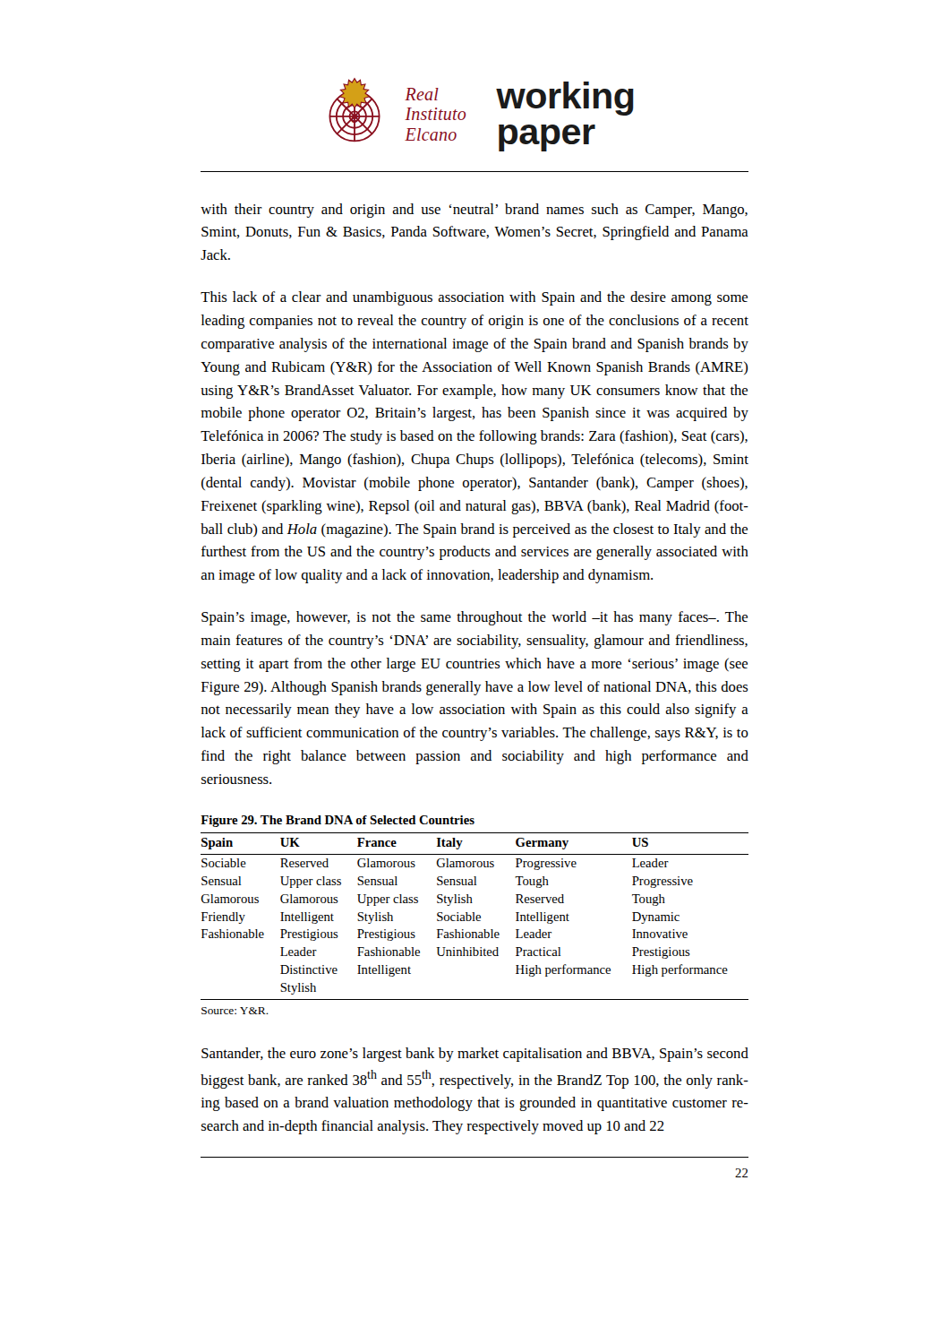e
Real Instituto Elcano
working paper
with their country and origin and use ‘neutral’ brand names such as Camper, Mango, Smint, Donuts, Fun & Basics, Panda Software, Women’s Secret, Springfield and Panama Jack.
This lack of a clear and unambiguous association with Spain and the desire among some leading companies not to reveal the country of origin is one of the conclusions of a recent comparative analysis of the international image of the Spain brand and Spanish brands by Young and Rubicam (Y&R) for the Association of Well Known Spanish Brands (AMRE) using Y&R’s BrandAsset Valuator. For example, how many UK consumers know that the mobile phone operator O2, Britain’s largest, has been Spanish since it was acquired by Telefónica in 2006? The study is based on the following brands: Zara (fashion), Seat (cars), Iberia (airline), Mango (fashion), Chupa Chups (lollipops), Telefónica (telecoms), Smint (dental candy). Movistar (mobile phone operator), Santander (bank), Camper (shoes), Freixenet (sparkling wine), Repsol (oil and natural gas), BBVA (bank), Real Madrid (football club) and Hola (magazine). The Spain brand is perceived as the closest to Italy and the furthest from the US and the country’s products and services are generally associated with an image of low quality and a lack of innovation, leadership and dynamism.
Spain’s image, however, is not the same throughout the world –it has many faces–. The main features of the country’s ‘DNA’ are sociability, sensuality, glamour and friendliness, setting it apart from the other large EU countries which have a more ‘serious’ image (see Figure 29). Although Spanish brands generally have a low level of national DNA, this does not necessarily mean they have a low association with Spain as this could also signify a lack of sufficient communication of the country’s variables. The challenge, says R&Y, is to find the right balance between passion and sociability and high performance and seriousness.
Figure 29. The Brand DNA of Selected Countries
| Spain | UK | France | Italy | Germany | US |
| --- | --- | --- | --- | --- | --- |
| Sociable | Reserved | Glamorous | Glamorous | Progressive | Leader |
| Sensual | Upper class | Sensual | Sensual | Tough | Progressive |
| Glamorous | Glamorous | Upper class | Stylish | Reserved | Tough |
| Friendly | Intelligent | Stylish | Sociable | Intelligent | Dynamic |
| Fashionable | Prestigious | Prestigious | Fashionable | Leader | Innovative |
| | Leader | Fashionable | Uninhibited | Practical | Prestigious |
| | Distinctive | Intelligent | | High performance | High performance |
| | Stylish | | | | |
Source: Y&R.
Santander, the euro zone’s largest bank by market capitalisation and BBVA, Spain’s second biggest bank, are ranked 38th and 55th, respectively, in the BrandZ Top 100, the only ranking based on a brand valuation methodology that is grounded in quantitative customer research and in‑depth financial analysis. They respectively moved up 10 and 22
22